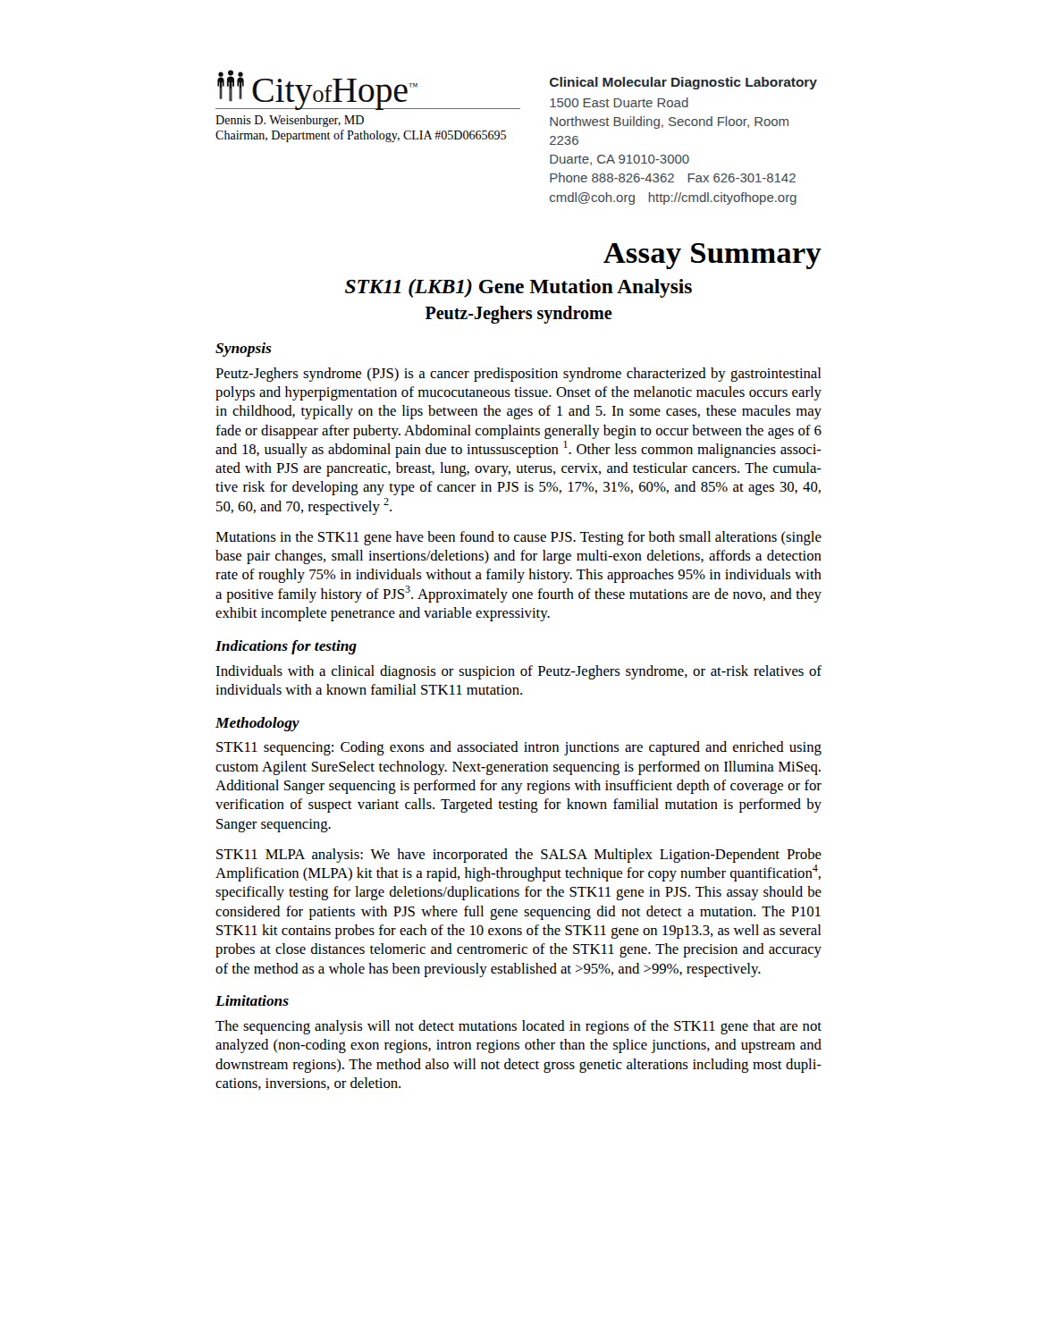Cityof Hope™
Dennis D. Weisenburger, MD
Chairman, Department of Pathology, CLIA #05D0665695
Clinical Molecular Diagnostic Laboratory
1500 East Duarte Road
Northwest Building, Second Floor, Room 2236
Duarte, CA 91010-3000
Phone 888-826-4362 Fax 626-301-8142
cmdl@coh.org http://cmdl.cityofhope.org
Assay Summary
STK11 (LKB1) Gene Mutation Analysis
Peutz-Jeghers syndrome
Synopsis
Peutz-Jeghers syndrome (PJS) is a cancer predisposition syndrome characterized by gastrointestinal polyps and hyperpigmentation of mucocutaneous tissue. Onset of the melanotic macules occurs early in childhood, typically on the lips between the ages of 1 and 5. In some cases, these macules may fade or disappear after puberty. Abdominal complaints generally begin to occur between the ages of 6 and 18, usually as abdominal pain due to intussusception 1. Other less common malignancies associated with PJS are pancreatic, breast, lung, ovary, uterus, cervix, and testicular cancers. The cumulative risk for developing any type of cancer in PJS is 5%, 17%, 31%, 60%, and 85% at ages 30, 40, 50, 60, and 70, respectively 2.
Mutations in the STK11 gene have been found to cause PJS. Testing for both small alterations (single base pair changes, small insertions/deletions) and for large multi-exon deletions, affords a detection rate of roughly 75% in individuals without a family history. This approaches 95% in individuals with a positive family history of PJS3. Approximately one fourth of these mutations are de novo, and they exhibit incomplete penetrance and variable expressivity.
Indications for testing
Individuals with a clinical diagnosis or suspicion of Peutz-Jeghers syndrome, or at-risk relatives of individuals with a known familial STK11 mutation.
Methodology
STK11 sequencing: Coding exons and associated intron junctions are captured and enriched using custom Agilent SureSelect technology. Next-generation sequencing is performed on Illumina MiSeq. Additional Sanger sequencing is performed for any regions with insufficient depth of coverage or for verification of suspect variant calls. Targeted testing for known familial mutation is performed by Sanger sequencing.
STK11 MLPA analysis: We have incorporated the SALSA Multiplex Ligation-Dependent Probe Amplification (MLPA) kit that is a rapid, high-throughput technique for copy number quantification4, specifically testing for large deletions/duplications for the STK11 gene in PJS. This assay should be considered for patients with PJS where full gene sequencing did not detect a mutation. The P101 STK11 kit contains probes for each of the 10 exons of the STK11 gene on 19p13.3, as well as several probes at close distances telomeric and centromeric of the STK11 gene. The precision and accuracy of the method as a whole has been previously established at >95%, and >99%, respectively.
Limitations
The sequencing analysis will not detect mutations located in regions of the STK11 gene that are not analyzed (non-coding exon regions, intron regions other than the splice junctions, and upstream and downstream regions). The method also will not detect gross genetic alterations including most duplications, inversions, or deletion.